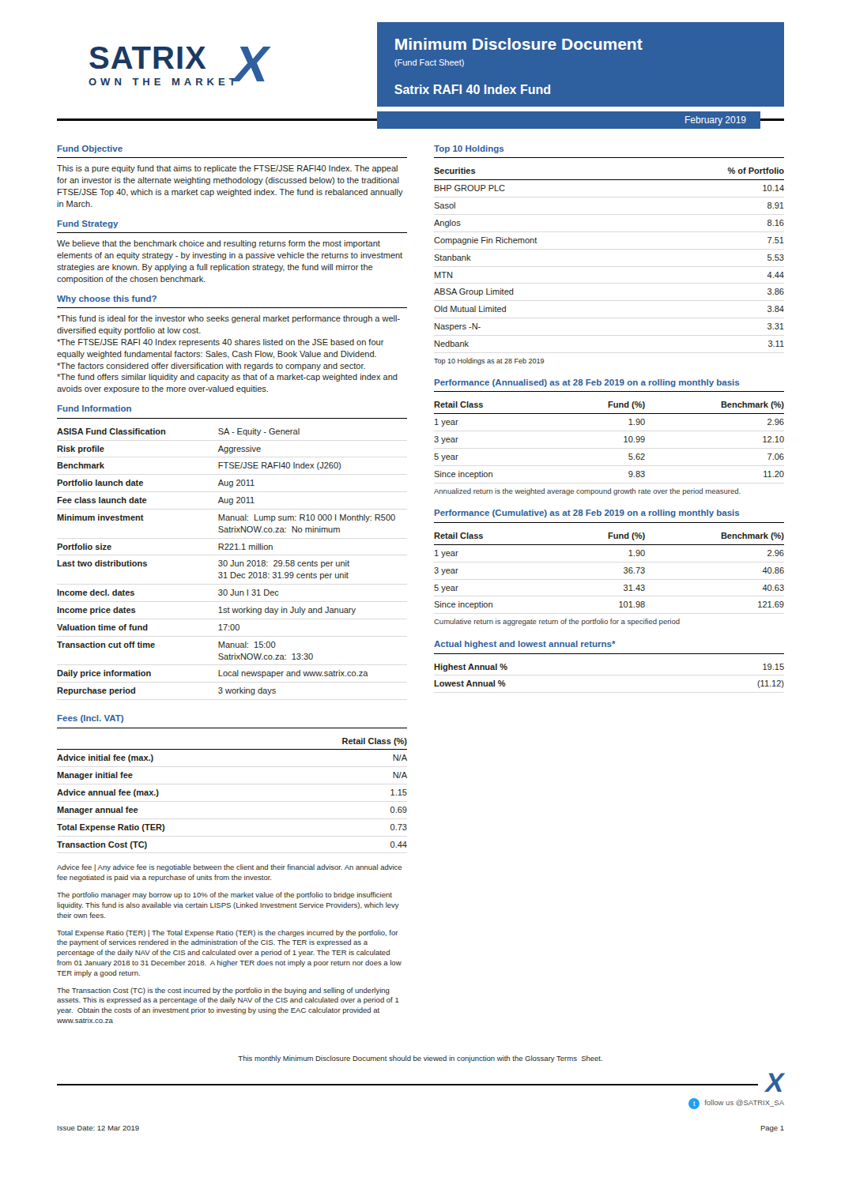SATRIX OWN THE MARKET
X
Minimum Disclosure Document
(Fund Fact Sheet)
Satrix RAFI 40 Index Fund
February 2019
Fund Objective
This is a pure equity fund that aims to replicate the FTSE/JSE RAFI40 Index. The appeal for an investor is the alternate weighting methodology (discussed below) to the traditional FTSE/JSE Top 40, which is a market cap weighted index. The fund is rebalanced annually in March.
Fund Strategy
We believe that the benchmark choice and resulting returns form the most important elements of an equity strategy - by investing in a passive vehicle the returns to investment strategies are known. By applying a full replication strategy, the fund will mirror the composition of the chosen benchmark.
Why choose this fund?
*This fund is ideal for the investor who seeks general market performance through a well-diversified equity portfolio at low cost.
*The FTSE/JSE RAFI 40 Index represents 40 shares listed on the JSE based on four equally weighted fundamental factors: Sales, Cash Flow, Book Value and Dividend.
*The factors considered offer diversification with regards to company and sector.
*The fund offers similar liquidity and capacity as that of a market-cap weighted index and avoids over exposure to the more over-valued equities.
Fund Information
| ASISA Fund Classification | SA - Equity - General |
| Risk profile | Aggressive |
| Benchmark | FTSE/JSE RAFI40 Index (J260) |
| Portfolio launch date | Aug 2011 |
| Fee class launch date | Aug 2011 |
| Minimum investment | Manual: Lump sum: R10 000 I Monthly: R500 SatrixNOW.co.za: No minimum |
| Portfolio size | R221.1 million |
| Last two distributions | 30 Jun 2018: 29.58 cents per unit 31 Dec 2018: 31.99 cents per unit |
| Income decl. dates | 30 Jun I 31 Dec |
| Income price dates | 1st working day in July and January |
| Valuation time of fund | 17:00 |
| Transaction cut off time | Manual: 15:00 SatrixNOW.co.za: 13:30 |
| Daily price information | Local newspaper and www.satrix.co.za |
| Repurchase period | 3 working days |
Fees (Incl. VAT)
| | Retail Class (%) |
| --- | --- |
| Advice initial fee (max.) | N/A |
| Manager initial fee | N/A |
| Advice annual fee (max.) | 1.15 |
| Manager annual fee | 0.69 |
| Total Expense Ratio (TER) | 0.73 |
| Transaction Cost (TC) | 0.44 |
Advice fee | Any advice fee is negotiable between the client and their financial advisor. An annual advice fee negotiated is paid via a repurchase of units from the investor.
The portfolio manager may borrow up to 10% of the market value of the portfolio to bridge insufficient liquidity. This fund is also available via certain LISPS (Linked Investment Service Providers), which levy their own fees.
Total Expense Ratio (TER) | The Total Expense Ratio (TER) is the charges incurred by the portfolio, for the payment of services rendered in the administration of the CIS. The TER is expressed as a percentage of the daily NAV of the CIS and calculated over a period of 1 year. The TER is calculated from 01 January 2018 to 31 December 2018. A higher TER does not imply a poor return nor does a low TER imply a good return.
The Transaction Cost (TC) is the cost incurred by the portfolio in the buying and selling of underlying assets. This is expressed as a percentage of the daily NAV of the CIS and calculated over a period of 1 year. Obtain the costs of an investment prior to investing by using the EAC calculator provided at www.satrix.co.za
Top 10 Holdings
| Securities | % of Portfolio |
| --- | --- |
| BHP GROUP PLC | 10.14 |
| Sasol | 8.91 |
| Anglos | 8.16 |
| Compagnie Fin Richemont | 7.51 |
| Stanbank | 5.53 |
| MTN | 4.44 |
| ABSA Group Limited | 3.86 |
| Old Mutual Limited | 3.84 |
| Naspers -N- | 3.31 |
| Nedbank | 3.11 |
Top 10 Holdings as at 28 Feb 2019
Performance (Annualised) as at 28 Feb 2019 on a rolling monthly basis
| Retail Class | Fund (%) | Benchmark (%) |
| --- | --- | --- |
| 1 year | 1.90 | 2.96 |
| 3 year | 10.99 | 12.10 |
| 5 year | 5.62 | 7.06 |
| Since inception | 9.83 | 11.20 |
Annualized return is the weighted average compound growth rate over the period measured.
Performance (Cumulative) as at 28 Feb 2019 on a rolling monthly basis
| Retail Class | Fund (%) | Benchmark (%) |
| --- | --- | --- |
| 1 year | 1.90 | 2.96 |
| 3 year | 36.73 | 40.86 |
| 5 year | 31.43 | 40.63 |
| Since inception | 101.98 | 121.69 |
Cumulative return is aggregate return of the portfolio for a specified period
Actual highest and lowest annual returns*
| Highest Annual % | 19.15 |
| Lowest Annual % | (11.12) |
This monthly Minimum Disclosure Document should be viewed in conjunction with the Glossary Terms Sheet.
X
t follow us @SATRIX_SA
Issue Date: 12 Mar 2019 Page 1